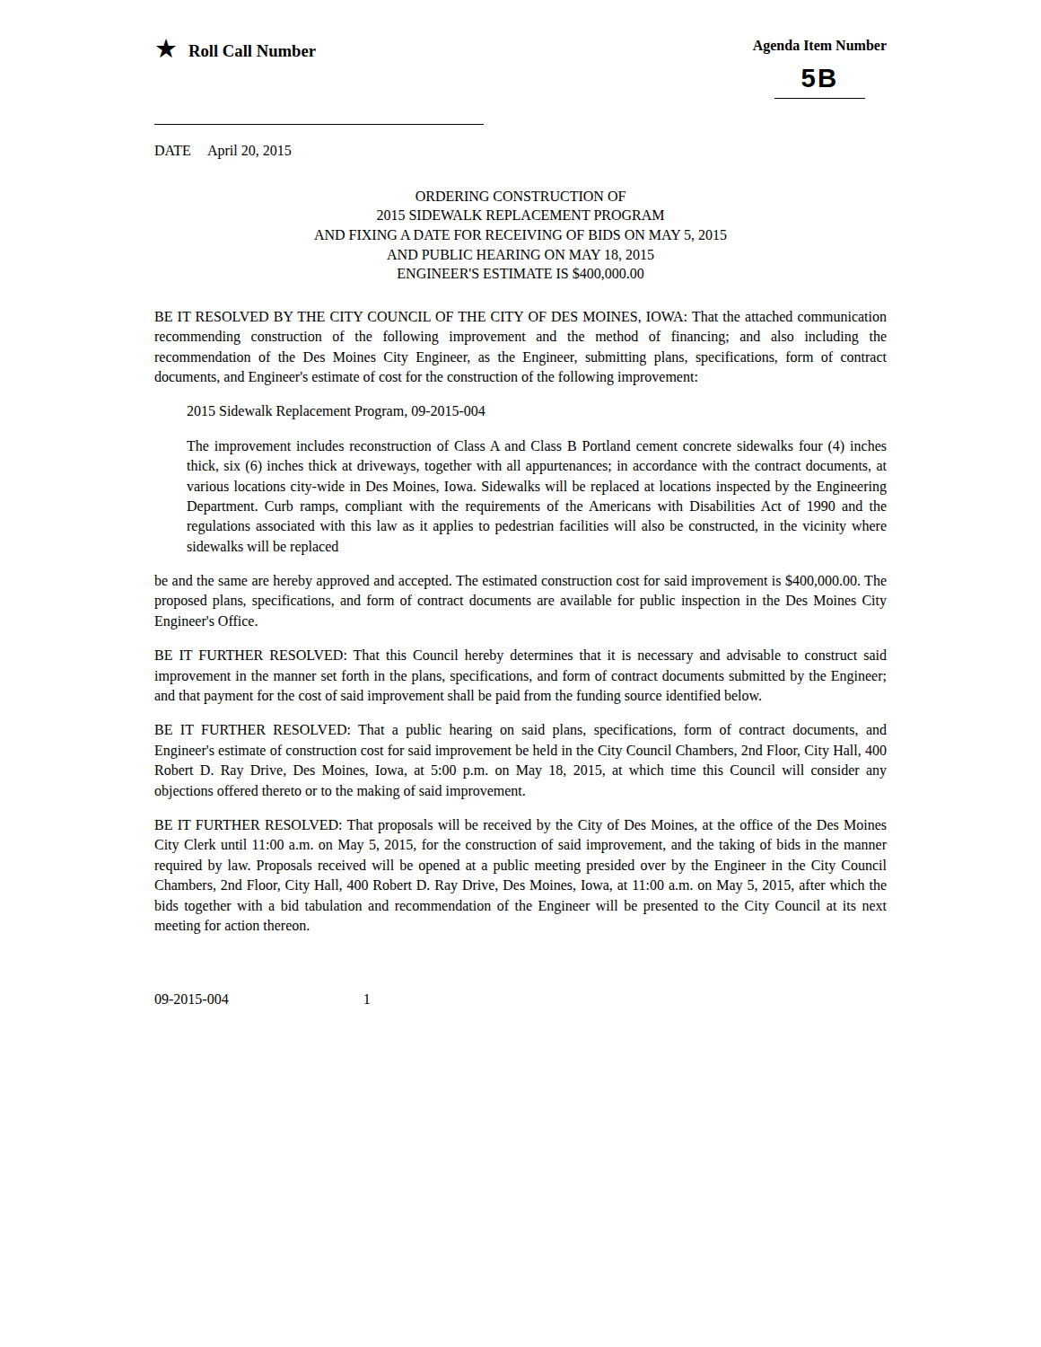★ Roll Call Number
Agenda Item Number
5B
DATEApril 20, 2015
ORDERING CONSTRUCTION OF
2015 SIDEWALK REPLACEMENT PROGRAM
AND FIXING A DATE FOR RECEIVING OF BIDS ON MAY 5, 2015
AND PUBLIC HEARING ON MAY 18, 2015
ENGINEER'S ESTIMATE IS $400,000.00
BE IT RESOLVED BY THE CITY COUNCIL OF THE CITY OF DES MOINES, IOWA: That the attached communication recommending construction of the following improvement and the method of financing; and also including the recommendation of the Des Moines City Engineer, as the Engineer, submitting plans, specifications, form of contract documents, and Engineer's estimate of cost for the construction of the following improvement:
2015 Sidewalk Replacement Program, 09-2015-004
The improvement includes reconstruction of Class A and Class B Portland cement concrete sidewalks four (4) inches thick, six (6) inches thick at driveways, together with all appurtenances; in accordance with the contract documents, at various locations city-wide in Des Moines, Iowa. Sidewalks will be replaced at locations inspected by the Engineering Department. Curb ramps, compliant with the requirements of the Americans with Disabilities Act of 1990 and the regulations associated with this law as it applies to pedestrian facilities will also be constructed, in the vicinity where sidewalks will be replaced
be and the same are hereby approved and accepted. The estimated construction cost for said improvement is $400,000.00. The proposed plans, specifications, and form of contract documents are available for public inspection in the Des Moines City Engineer's Office.
BE IT FURTHER RESOLVED: That this Council hereby determines that it is necessary and advisable to construct said improvement in the manner set forth in the plans, specifications, and form of contract documents submitted by the Engineer; and that payment for the cost of said improvement shall be paid from the funding source identified below.
BE IT FURTHER RESOLVED: That a public hearing on said plans, specifications, form of contract documents, and Engineer's estimate of construction cost for said improvement be held in the City Council Chambers, 2nd Floor, City Hall, 400 Robert D. Ray Drive, Des Moines, Iowa, at 5:00 p.m. on May 18, 2015, at which time this Council will consider any objections offered thereto or to the making of said improvement.
BE IT FURTHER RESOLVED: That proposals will be received by the City of Des Moines, at the office of the Des Moines City Clerk until 11:00 a.m. on May 5, 2015, for the construction of said improvement, and the taking of bids in the manner required by law. Proposals received will be opened at a public meeting presided over by the Engineer in the City Council Chambers, 2nd Floor, City Hall, 400 Robert D. Ray Drive, Des Moines, Iowa, at 11:00 a.m. on May 5, 2015, after which the bids together with a bid tabulation and recommendation of the Engineer will be presented to the City Council at its next meeting for action thereon.
09-2015-004 1